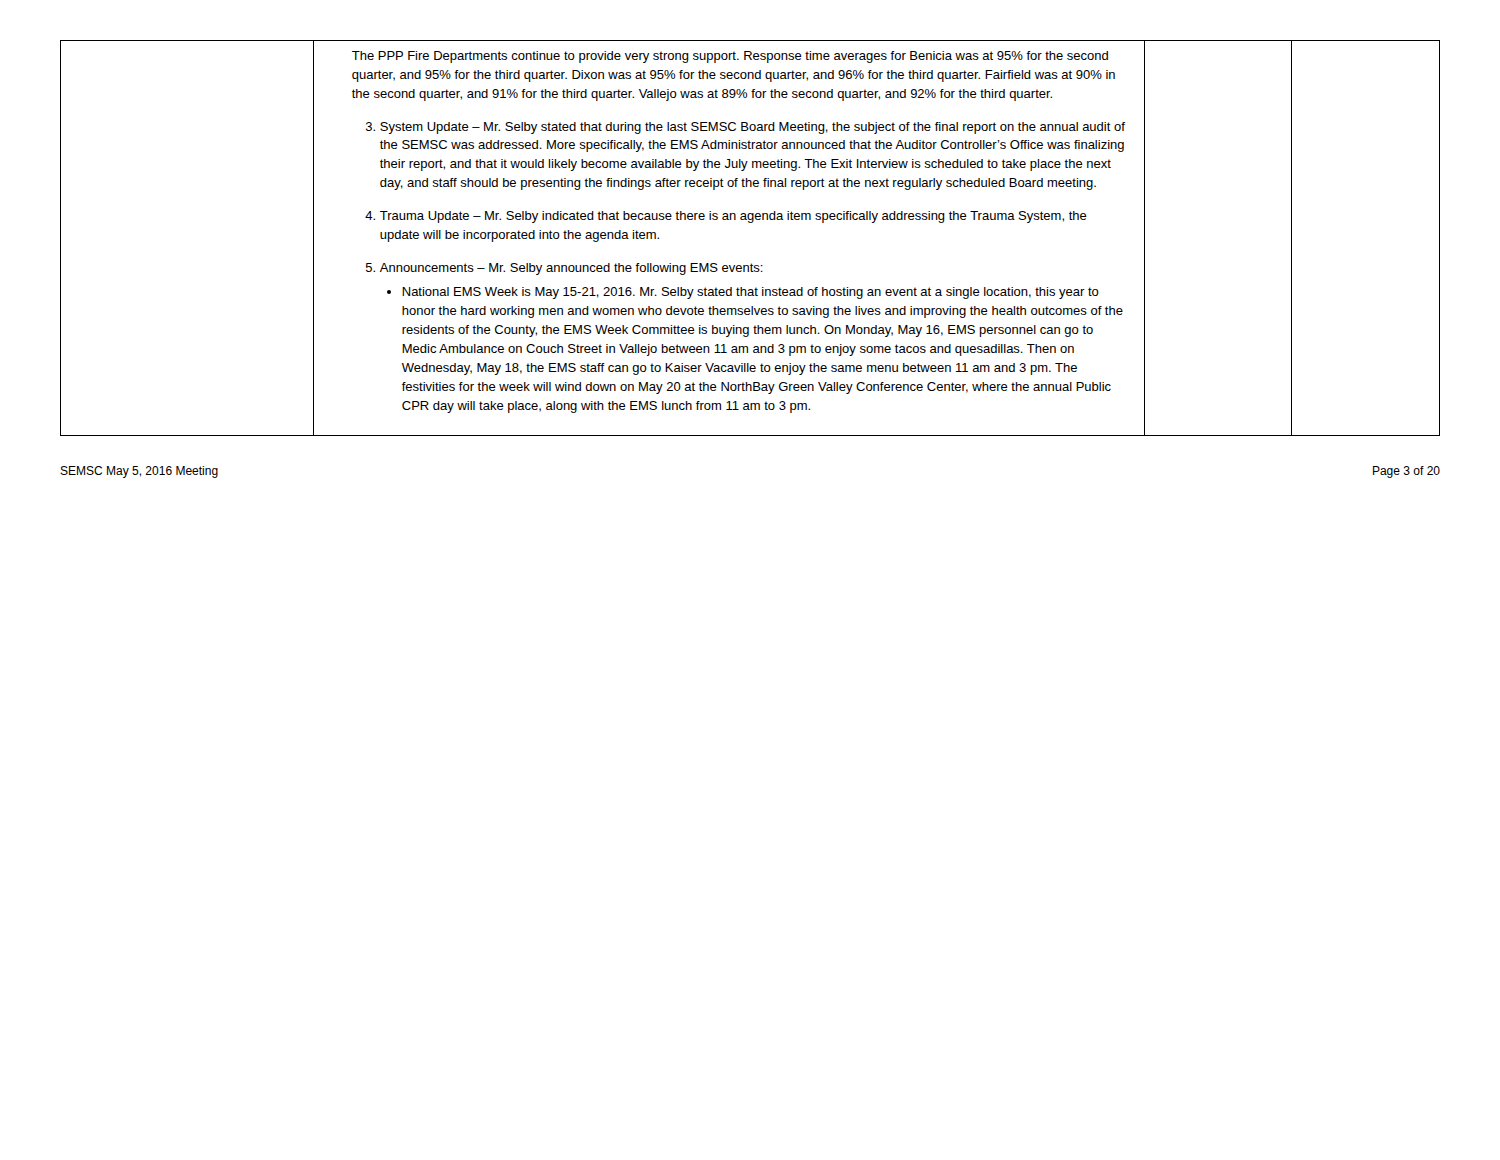| | The PPP Fire Departments continue to provide very strong support. Response time averages for Benicia was at 95% for the second quarter, and 95% for the third quarter. Dixon was at 95% for the second quarter, and 96% for the third quarter. Fairfield was at 90% in the second quarter, and 91% for the third quarter. Vallejo was at 89% for the second quarter, and 92% for the third quarter. System Update – Mr. Selby stated that during the last SEMSC Board Meeting, the subject of the final report on the annual audit of the SEMSC was addressed. More specifically, the EMS Administrator announced that the Auditor Controller’s Office was finalizing their report, and that it would likely become available by the July meeting. The Exit Interview is scheduled to take place the next day, and staff should be presenting the findings after receipt of the final report at the next regularly scheduled Board meeting. Trauma Update – Mr. Selby indicated that because there is an agenda item specifically addressing the Trauma System, the update will be incorporated into the agenda item. Announcements – Mr. Selby announced the following EMS events: National EMS Week is May 15-21, 2016. Mr. Selby stated that instead of hosting an event at a single location, this year to honor the hard working men and women who devote themselves to saving the lives and improving the health outcomes of the residents of the County, the EMS Week Committee is buying them lunch. On Monday, May 16, EMS personnel can go to Medic Ambulance on Couch Street in Vallejo between 11 am and 3 pm to enjoy some tacos and quesadillas. Then on Wednesday, May 18, the EMS staff can go to Kaiser Vacaville to enjoy the same menu between 11 am and 3 pm. The festivities for the week will wind down on May 20 at the NorthBay Green Valley Conference Center, where the annual Public CPR day will take place, along with the EMS lunch from 11 am to 3 pm. | | |
SEMSC May 5, 2016 Meeting
Page 3 of 20